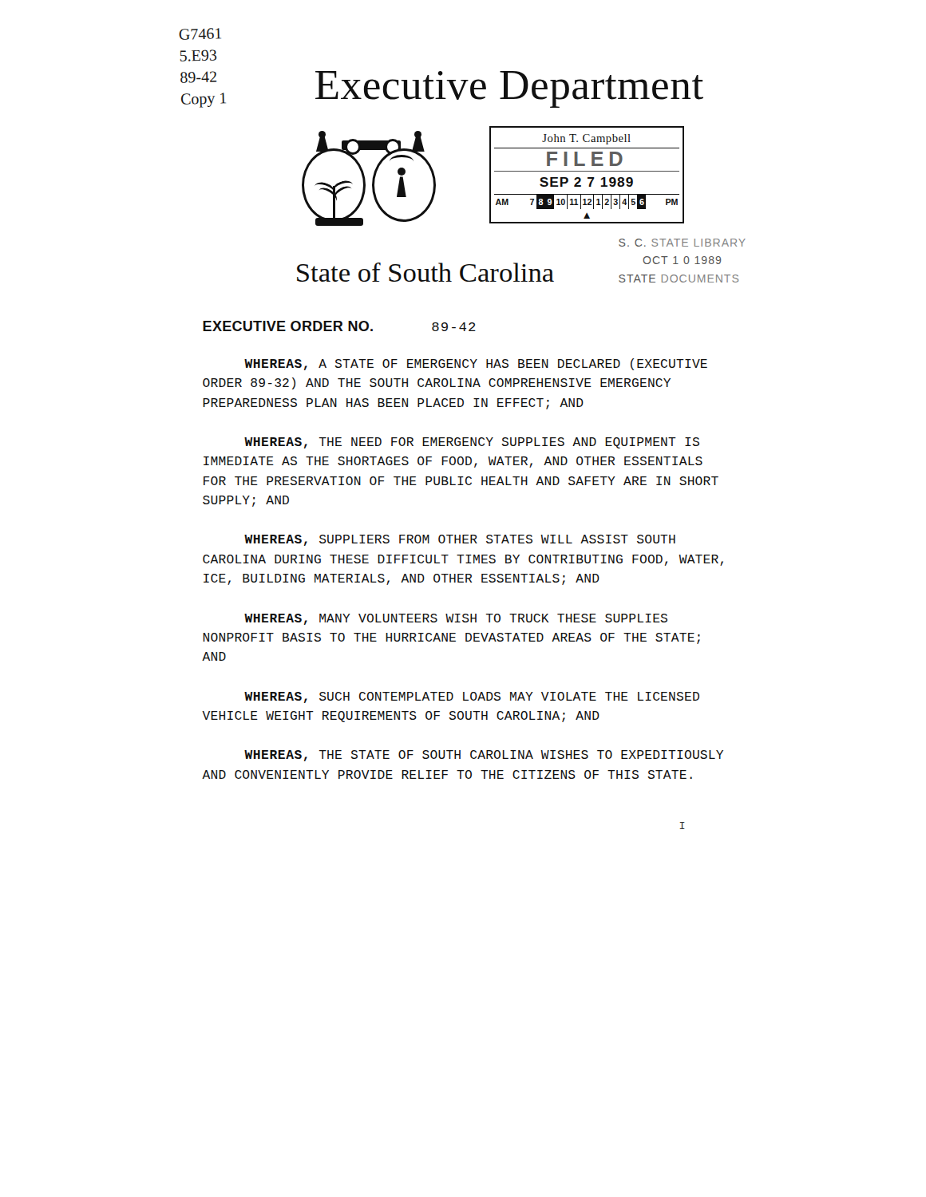G7461
5.E93
89-42
Copy 1
Executive Department
John T. Campbell
FILED
SEP 2 7 1989
AM 789101112123456 PM
▲
S. C. STATE LIBRARY
OCT 1 0 1989
STATE DOCUMENTS
State of South Carolina
EXECUTIVE ORDER NO. 89-42
WHEREAS, a state of emergency has been declared (Executive Order 89-32) and the South Carolina Comprehensive Emergency Preparedness Plan has been placed in effect; and
WHEREAS, the need for emergency supplies and equipment is immediate as the shortages of food, water, and other essentials for the preservation of the public health and safety are in short supply; and
WHEREAS, suppliers from other states will assist South Carolina during these difficult times by contributing food, water, ice, building materials, and other essentials; and
WHEREAS, many volunteers wish to truck these supplies nonprofit basis to the hurricane devastated areas of the state; and
WHEREAS, such contemplated loads may violate the licensed vehicle weight requirements of South Carolina; and
WHEREAS, the State of South Carolina wishes to expeditiously and conveniently provide relief to the citizens of this state.
I